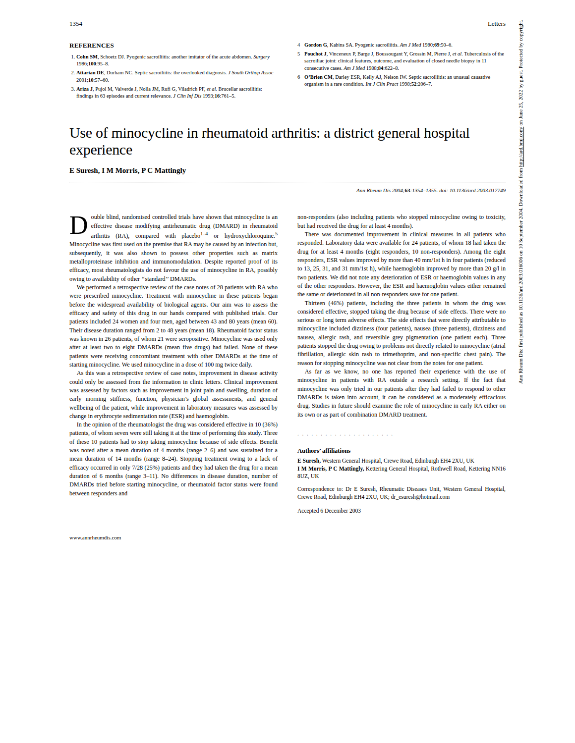Ann Rheum Dis: first published as 10.1136/ard.2003.016006 on 10 September 2004. Downloaded from http://ard.bmj.com/ on June 25, 2022 by guest. Protected by copyright.
1354 Letters
REFERENCES
Cohn SM, Schoetz DJ. Pyogenic sacroiliitis: another imitator of the acute abdomen. Surgery 1986;100:95–8.
Attarian DE, Durham NC. Septic sacroiliitis: the overlooked diagnosis. J South Orthop Assoc 2001;10:57–60.
Ariza J, Pujol M, Valverde J, Nolla JM, Rufi G, Viladrich PF, et al. Brucellar sacroiliitis: findings in 63 episodes and current relevance. J Clin Inf Dis 1993;16:761–5.
Gordon G, Kabins SA. Pyogenic sacroiliitis. Am J Med 1980;69:50–6.
Pouchot J, Vinceneux P, Barge J, Boussougant Y, Grossin M, Pierre J, et al. Tuberculosis of the sacroiliac joint: clinical features, outcome, and evaluation of closed needle biopsy in 11 consecutive cases. Am J Med 1988;84:622–8.
O’Brien CM, Darley ESR, Kelly AJ, Nelson IW. Septic sacroiliitis: an unusual causative organism in a rare condition. Int J Clin Pract 1998;52:206–7.
Use of minocycline in rheumatoid arthritis: a district general hospital experience
E Suresh, I M Morris, P C Mattingly
Ann Rheum Dis 2004;63:1354–1355. doi: 10.1136/ard.2003.017749
Double blind, randomised controlled trials have shown that minocycline is an effective disease modifying antirheumatic drug (DMARD) in rheumatoid arthritis (RA), compared with placebo1–4 or hydroxychloroquine.5 Minocycline was first used on the premise that RA may be caused by an infection but, subsequently, it was also shown to possess other properties such as matrix metalloproteinase inhibition and immunomodulation. Despite reported proof of its efficacy, most rheumatologists do not favour the use of minocycline in RA, possibly owing to availability of other ‘‘standard’’ DMARDs.
We performed a retrospective review of the case notes of 28 patients with RA who were prescribed minocycline. Treatment with minocycline in these patients began before the widespread availability of biological agents. Our aim was to assess the efficacy and safety of this drug in our hands compared with published trials. Our patients included 24 women and four men, aged between 43 and 80 years (mean 60). Their disease duration ranged from 2 to 48 years (mean 18). Rheumatoid factor status was known in 26 patients, of whom 21 were seropositive. Minocycline was used only after at least two to eight DMARDs (mean five drugs) had failed. None of these patients were receiving concomitant treatment with other DMARDs at the time of starting minocycline. We used minocycline in a dose of 100 mg twice daily.
As this was a retrospective review of case notes, improvement in disease activity could only be assessed from the information in clinic letters. Clinical improvement was assessed by factors such as improvement in joint pain and swelling, duration of early morning stiffness, function, physician’s global assessments, and general wellbeing of the patient, while improvement in laboratory measures was assessed by change in erythrocyte sedimentation rate (ESR) and haemoglobin.
In the opinion of the rheumatologist the drug was considered effective in 10 (36%) patients, of whom seven were still taking it at the time of performing this study. Three of these 10 patients had to stop taking minocycline because of side effects. Benefit was noted after a mean duration of 4 months (range 2–6) and was sustained for a mean duration of 14 months (range 8–24). Stopping treatment owing to a lack of efficacy occurred in only 7/28 (25%) patients and they had taken the drug for a mean duration of 6 months (range 3–11). No differences in disease duration, number of DMARDs tried before starting minocycline, or rheumatoid factor status were found between responders and
non-responders (also including patients who stopped minocycline owing to toxicity, but had received the drug for at least 4 months).
There was documented improvement in clinical measures in all patients who responded. Laboratory data were available for 24 patients, of whom 18 had taken the drug for at least 4 months (eight responders, 10 non-responders). Among the eight responders, ESR values improved by more than 40 mm/1st h in four patients (reduced to 13, 25, 31, and 31 mm/1st h), while haemoglobin improved by more than 20 g/l in two patients. We did not note any deterioration of ESR or haemoglobin values in any of the other responders. However, the ESR and haemoglobin values either remained the same or deteriorated in all non-responders save for one patient.
Thirteen (46%) patients, including the three patients in whom the drug was considered effective, stopped taking the drug because of side effects. There were no serious or long term adverse effects. The side effects that were directly attributable to minocycline included dizziness (four patients), nausea (three patients), dizziness and nausea, allergic rash, and reversible grey pigmentation (one patient each). Three patients stopped the drug owing to problems not directly related to minocycline (atrial fibrillation, allergic skin rash to trimethoprim, and non-specific chest pain). The reason for stopping minocycline was not clear from the notes for one patient.
As far as we know, no one has reported their experience with the use of minocycline in patients with RA outside a research setting. If the fact that minocycline was only tried in our patients after they had failed to respond to other DMARDs is taken into account, it can be considered as a moderately efficacious drug. Studies in future should examine the role of minocycline in early RA either on its own or as part of combination DMARD treatment.
. . . . . . . . . . . . . . . . . . . . .
Authors’ affiliations
E Suresh, Western General Hospital, Crewe Road, Edinburgh EH4 2XU, UK
I M Morris, P C Mattingly, Kettering General Hospital, Rothwell Road, Kettering NN16 8UZ, UK
Correspondence to: Dr E Suresh, Rheumatic Diseases Unit, Western General Hospital, Crewe Road, Edinburgh EH4 2XU, UK; dr_esuresh@hotmail.com
Accepted 6 December 2003
www.annrheumdis.com